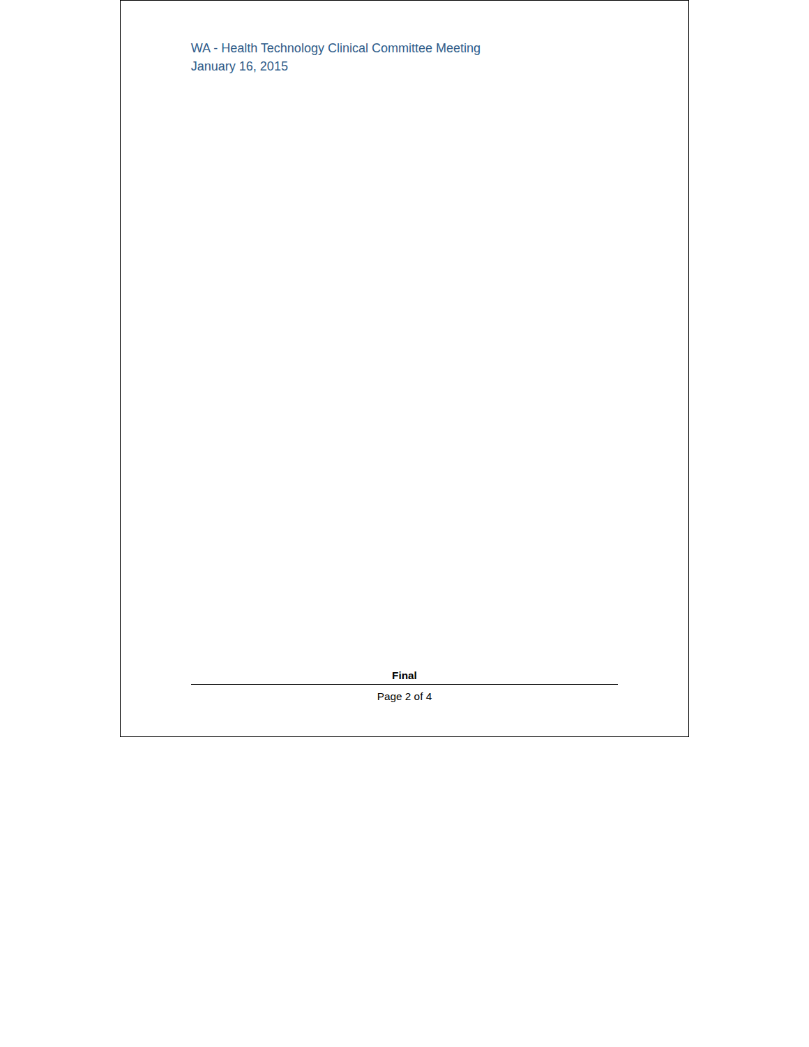WA - Health Technology Clinical Committee Meeting
January 16, 2015
Final
Page 2 of 4